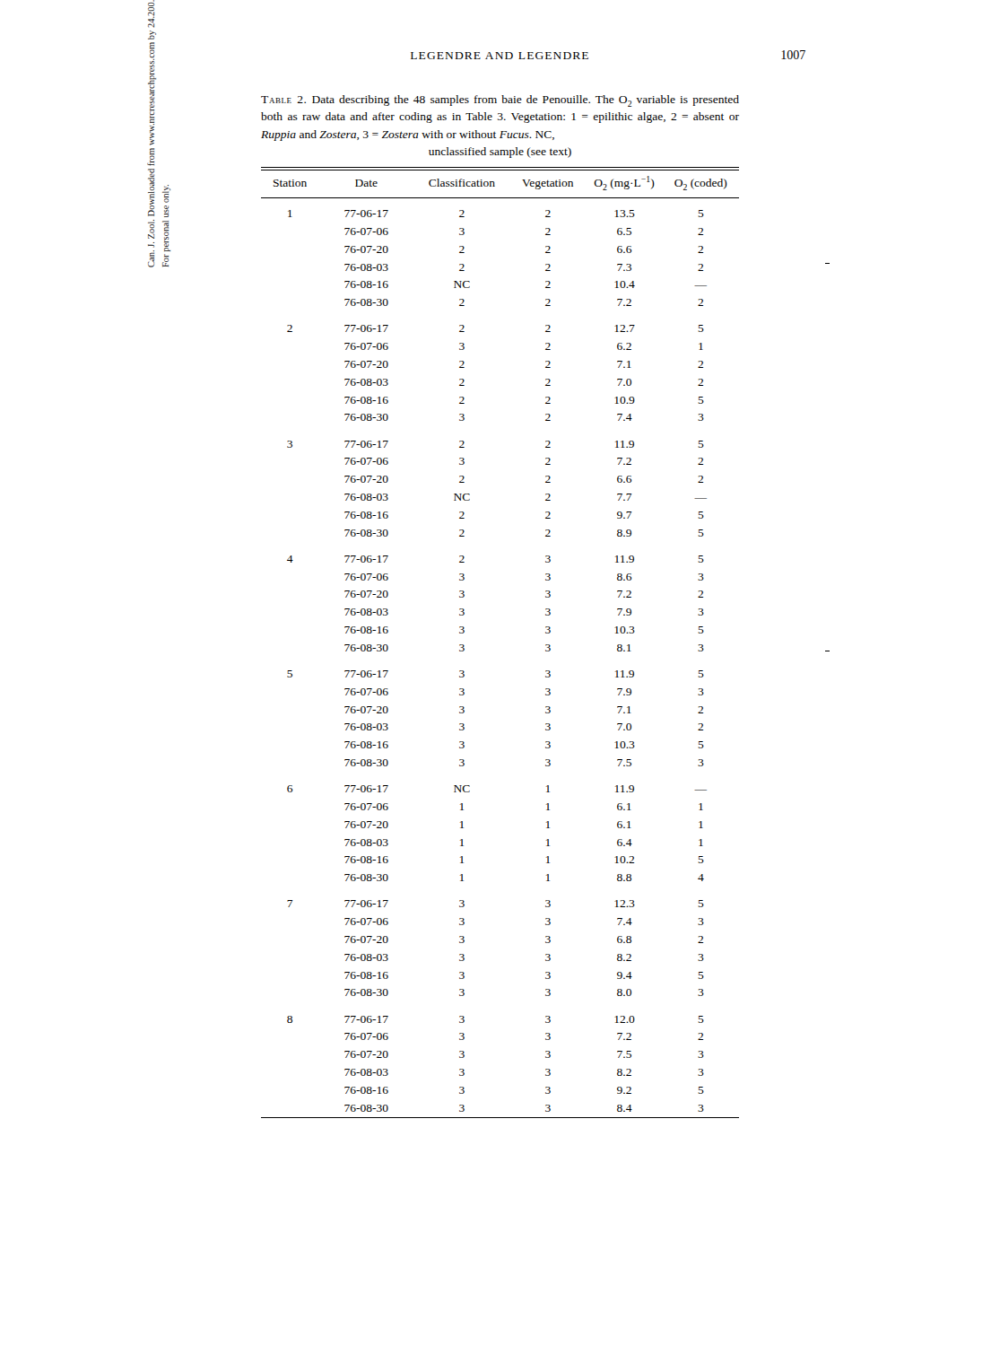LEGENDRE AND LEGENDRE 1007
Can. J. Zool. Downloaded from www.nrcresearchpress.com by 24.200.148.244 on 07/20/18
For personal use only.
Table 2. Data describing the 48 samples from baie de Penouille. The O2 variable is presented both as raw data and after coding as in Table 3. Vegetation: 1 = epilithic algae, 2 = absent or Ruppia and Zostera, 3 = Zostera with or without Fucus. NC, unclassified sample (see text)
| Station | Date | Classification | Vegetation | O 2 (mg·L −1 ) | O 2 (coded) |
| --- | --- | --- | --- | --- | --- |
| 1 | 77-06-17 | 2 | 2 | 13.5 | 5 |
| | 76-07-06 | 3 | 2 | 6.5 | 2 |
| | 76-07-20 | 2 | 2 | 6.6 | 2 |
| | 76-08-03 | 2 | 2 | 7.3 | 2 |
| | 76-08-16 | NC | 2 | 10.4 | — |
| | 76-08-30 | 2 | 2 | 7.2 | 2 |
| 2 | 77-06-17 | 2 | 2 | 12.7 | 5 |
| | 76-07-06 | 3 | 2 | 6.2 | 1 |
| | 76-07-20 | 2 | 2 | 7.1 | 2 |
| | 76-08-03 | 2 | 2 | 7.0 | 2 |
| | 76-08-16 | 2 | 2 | 10.9 | 5 |
| | 76-08-30 | 3 | 2 | 7.4 | 3 |
| 3 | 77-06-17 | 2 | 2 | 11.9 | 5 |
| | 76-07-06 | 3 | 2 | 7.2 | 2 |
| | 76-07-20 | 2 | 2 | 6.6 | 2 |
| | 76-08-03 | NC | 2 | 7.7 | — |
| | 76-08-16 | 2 | 2 | 9.7 | 5 |
| | 76-08-30 | 2 | 2 | 8.9 | 5 |
| 4 | 77-06-17 | 2 | 3 | 11.9 | 5 |
| | 76-07-06 | 3 | 3 | 8.6 | 3 |
| | 76-07-20 | 3 | 3 | 7.2 | 2 |
| | 76-08-03 | 3 | 3 | 7.9 | 3 |
| | 76-08-16 | 3 | 3 | 10.3 | 5 |
| | 76-08-30 | 3 | 3 | 8.1 | 3 |
| 5 | 77-06-17 | 3 | 3 | 11.9 | 5 |
| | 76-07-06 | 3 | 3 | 7.9 | 3 |
| | 76-07-20 | 3 | 3 | 7.1 | 2 |
| | 76-08-03 | 3 | 3 | 7.0 | 2 |
| | 76-08-16 | 3 | 3 | 10.3 | 5 |
| | 76-08-30 | 3 | 3 | 7.5 | 3 |
| 6 | 77-06-17 | NC | 1 | 11.9 | — |
| | 76-07-06 | 1 | 1 | 6.1 | 1 |
| | 76-07-20 | 1 | 1 | 6.1 | 1 |
| | 76-08-03 | 1 | 1 | 6.4 | 1 |
| | 76-08-16 | 1 | 1 | 10.2 | 5 |
| | 76-08-30 | 1 | 1 | 8.8 | 4 |
| 7 | 77-06-17 | 3 | 3 | 12.3 | 5 |
| | 76-07-06 | 3 | 3 | 7.4 | 3 |
| | 76-07-20 | 3 | 3 | 6.8 | 2 |
| | 76-08-03 | 3 | 3 | 8.2 | 3 |
| | 76-08-16 | 3 | 3 | 9.4 | 5 |
| | 76-08-30 | 3 | 3 | 8.0 | 3 |
| 8 | 77-06-17 | 3 | 3 | 12.0 | 5 |
| | 76-07-06 | 3 | 3 | 7.2 | 2 |
| | 76-07-20 | 3 | 3 | 7.5 | 3 |
| | 76-08-03 | 3 | 3 | 8.2 | 3 |
| | 76-08-16 | 3 | 3 | 9.2 | 5 |
| | 76-08-30 | 3 | 3 | 8.4 | 3 |